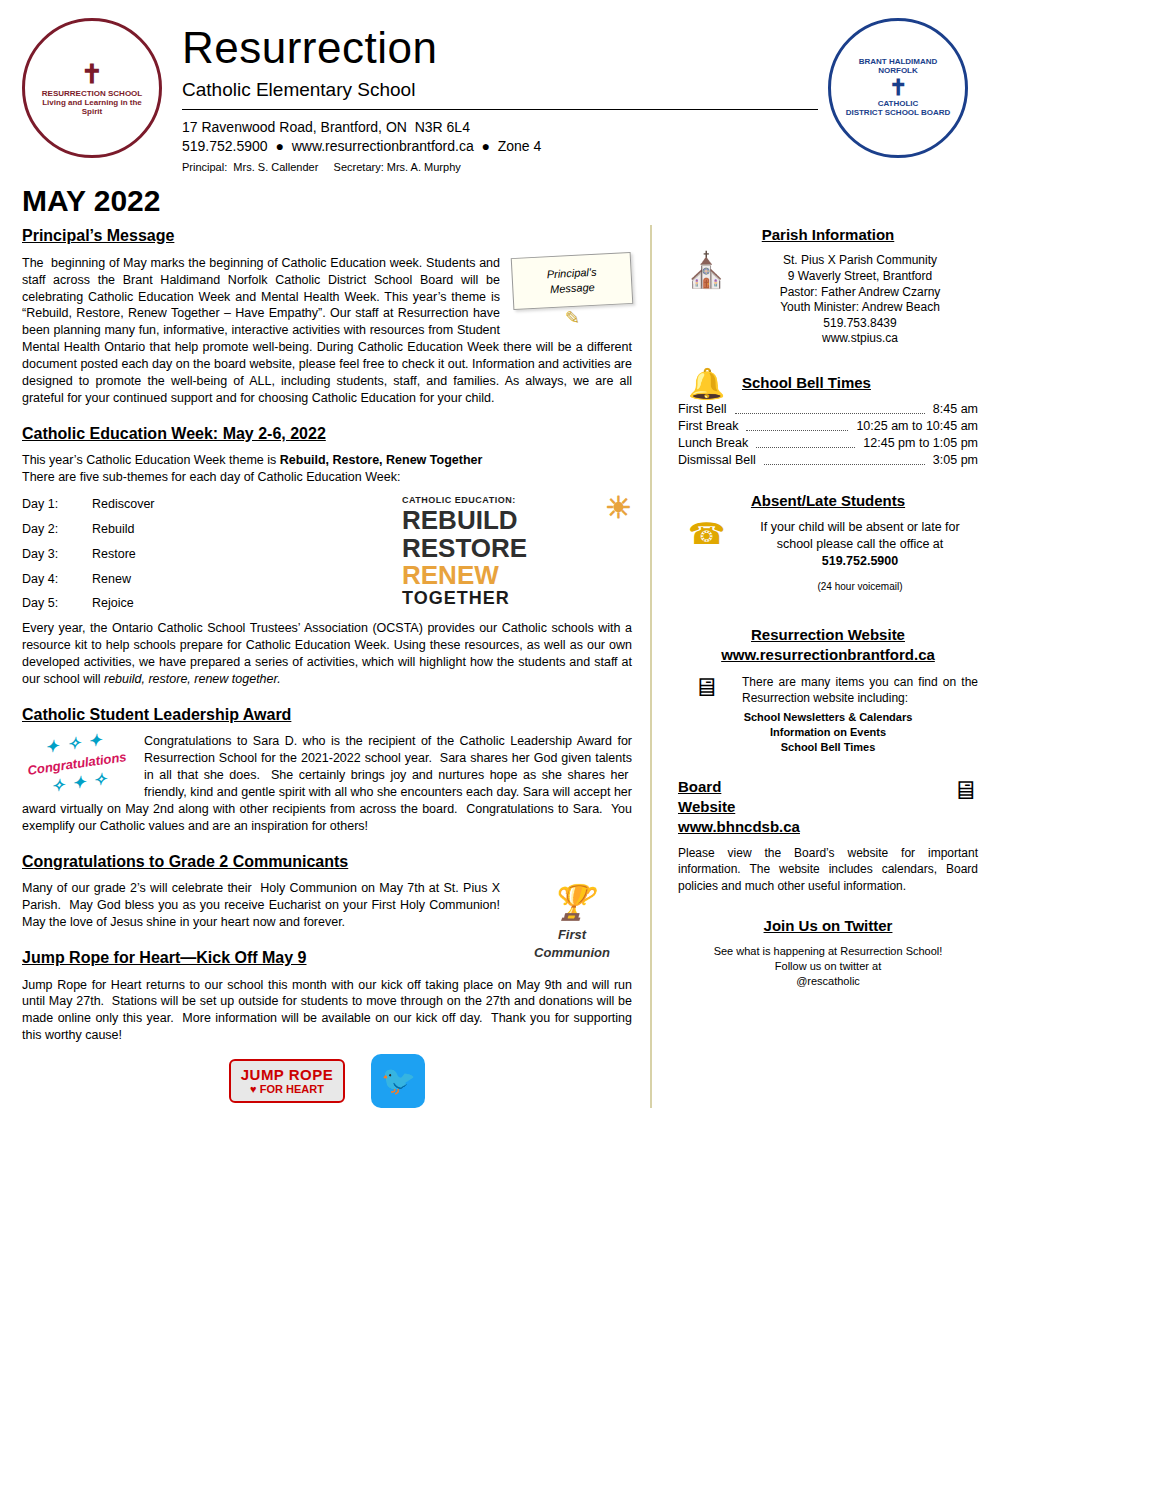✝ RESURRECTION SCHOOL
Living and Learning in the Spirit
Resurrection
Catholic Elementary School
17 Ravenwood Road, Brantford, ON N3R 6L4
519.752.5900 ● www.resurrectionbrantford.ca ● Zone 4
Principal: Mrs. S. Callender Secretary: Mrs. A. Murphy
BRANT HALDIMAND NORFOLK
✝ CATHOLIC
DISTRICT SCHOOL BOARD
MAY 2022
Principal’s Message
Principal's
Message
✎
The beginning of May marks the beginning of Catholic Education week. Students and staff across the Brant Haldimand Norfolk Catholic District School Board will be celebrating Catholic Education Week and Mental Health Week. This year’s theme is “Rebuild, Restore, Renew Together – Have Empathy”. Our staff at Resurrection have been planning many fun, informative, interactive activities with resources from Student Mental Health Ontario that help promote well-being. During Catholic Education Week there will be a different document posted each day on the board website, please feel free to check it out. Information and activities are designed to promote the well-being of ALL, including students, staff, and families. As always, we are all grateful for your continued support and for choosing Catholic Education for your child.
Catholic Education Week: May 2-6, 2022
This year’s Catholic Education Week theme is Rebuild, Restore, Renew Together
There are five sub-themes for each day of Catholic Education Week:
Day 1: Rediscover
Day 2: Rebuild
Day 3: Restore
Day 4: Renew
Day 5: Rejoice
☀ CATHOLIC EDUCATION: REBUILD RESTORE RENEW TOGETHER
Every year, the Ontario Catholic School Trustees’ Association (OCSTA) provides our Catholic schools with a resource kit to help schools prepare for Catholic Education Week. Using these resources, as well as our own developed activities, we have prepared a series of activities, which will highlight how the students and staff at our school will rebuild, restore, renew together.
Catholic Student Leadership Award
✦ ✧ ✦ Congratulations ✧ ✦ ✧
Congratulations to Sara D. who is the recipient of the Catholic Leadership Award for Resurrection School for the 2021-2022 school year. Sara shares her God given talents in all that she does. She certainly brings joy and nurtures hope as she shares her friendly, kind and gentle spirit with all who she encounters each day. Sara will accept her award virtually on May 2nd along with other recipients from across the board. Congratulations to Sara. You exemplify our Catholic values and are an inspiration for others!
Congratulations to Grade 2 Communicants
🏆 First
Communion
Many of our grade 2’s will celebrate their Holy Communion on May 7th at St. Pius X Parish. May God bless you as you receive Eucharist on your First Holy Communion! May the love of Jesus shine in your heart now and forever.
Jump Rope for Heart—Kick Off May 9
Jump Rope for Heart returns to our school this month with our kick off taking place on May 9th and will run until May 27th. Stations will be set up outside for students to move through on the 27th and donations will be made online only this year. More information will be available on our kick off day. Thank you for supporting this worthy cause!
JUMP ROPE ♥ FOR HEART
🐦
Parish Information
⛪
St. Pius X Parish Community
9 Waverly Street, Brantford
Pastor: Father Andrew Czarny
Youth Minister: Andrew Beach
519.753.8439
www.stpius.ca
🔔
School Bell Times
First Bell 8:45 am
First Break 10:25 am to 10:45 am
Lunch Break 12:45 pm to 1:05 pm
Dismissal Bell 3:05 pm
Absent/Late Students
☎
If your child will be absent or late for school please call the office at 519.752.5900
(24 hour voicemail)
Resurrection Website
www.resurrectionbrantford.ca
🖥
There are many items you can find on the Resurrection website including:
School Newsletters & Calendars
Information on Events
School Bell Times
Board Website
www.bhncdsb.ca
🖥
Please view the Board’s website for important information. The website includes calendars, Board policies and much other useful information.
Join Us on Twitter
See what is happening at Resurrection School!
Follow us on twitter at
@rescatholic